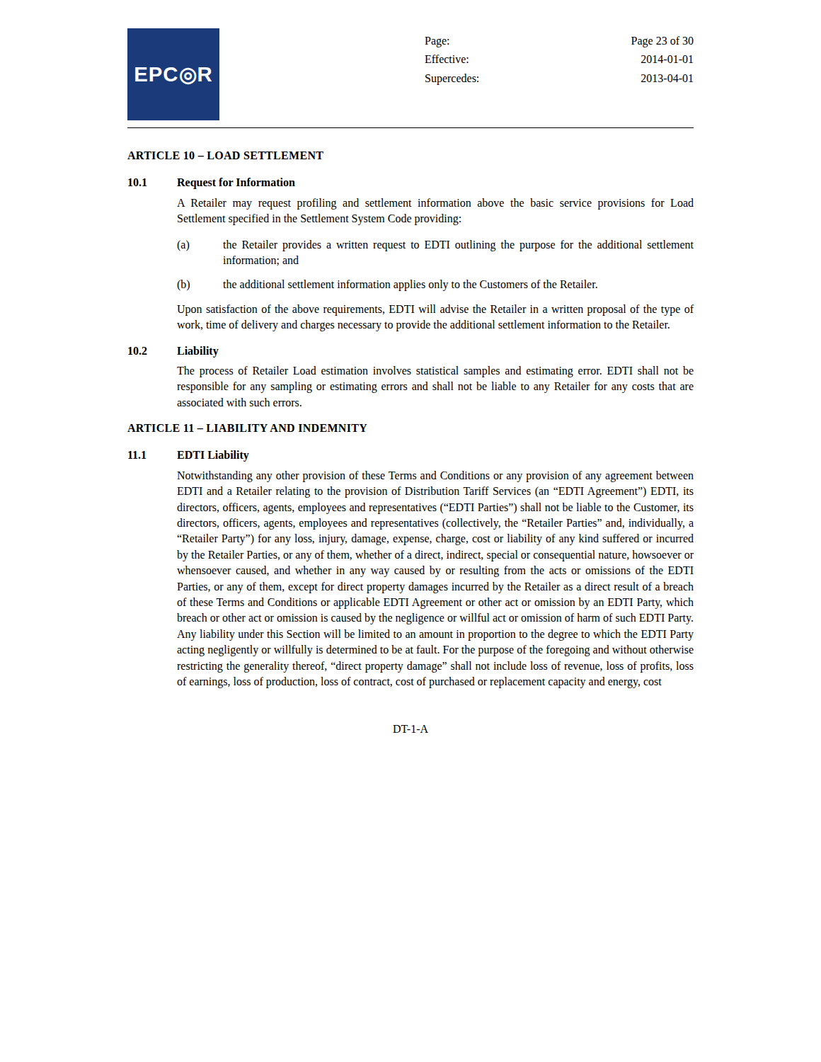EPC◎R
| Page: | Page 23 of 30 |
| Effective: | 2014-01-01 |
| Supercedes: | 2013-04-01 |
ARTICLE 10 – LOAD SETTLEMENT
10.1
Request for Information
A Retailer may request profiling and settlement information above the basic service provisions for Load Settlement specified in the Settlement System Code providing:
(a)
the Retailer provides a written request to EDTI outlining the purpose for the additional settlement information; and
(b)
the additional settlement information applies only to the Customers of the Retailer.
Upon satisfaction of the above requirements, EDTI will advise the Retailer in a written proposal of the type of work, time of delivery and charges necessary to provide the additional settlement information to the Retailer.
10.2
Liability
The process of Retailer Load estimation involves statistical samples and estimating error. EDTI shall not be responsible for any sampling or estimating errors and shall not be liable to any Retailer for any costs that are associated with such errors.
ARTICLE 11 – LIABILITY AND INDEMNITY
11.1
EDTI Liability
Notwithstanding any other provision of these Terms and Conditions or any provision of any agreement between EDTI and a Retailer relating to the provision of Distribution Tariff Services (an “EDTI Agreement”) EDTI, its directors, officers, agents, employees and representatives (“EDTI Parties”) shall not be liable to the Customer, its directors, officers, agents, employees and representatives (collectively, the “Retailer Parties” and, individually, a “Retailer Party”) for any loss, injury, damage, expense, charge, cost or liability of any kind suffered or incurred by the Retailer Parties, or any of them, whether of a direct, indirect, special or consequential nature, howsoever or whensoever caused, and whether in any way caused by or resulting from the acts or omissions of the EDTI Parties, or any of them, except for direct property damages incurred by the Retailer as a direct result of a breach of these Terms and Conditions or applicable EDTI Agreement or other act or omission by an EDTI Party, which breach or other act or omission is caused by the negligence or willful act or omission of harm of such EDTI Party. Any liability under this Section will be limited to an amount in proportion to the degree to which the EDTI Party acting negligently or willfully is determined to be at fault. For the purpose of the foregoing and without otherwise restricting the generality thereof, “direct property damage” shall not include loss of revenue, loss of profits, loss of earnings, loss of production, loss of contract, cost of purchased or replacement capacity and energy, cost
DT-1-A